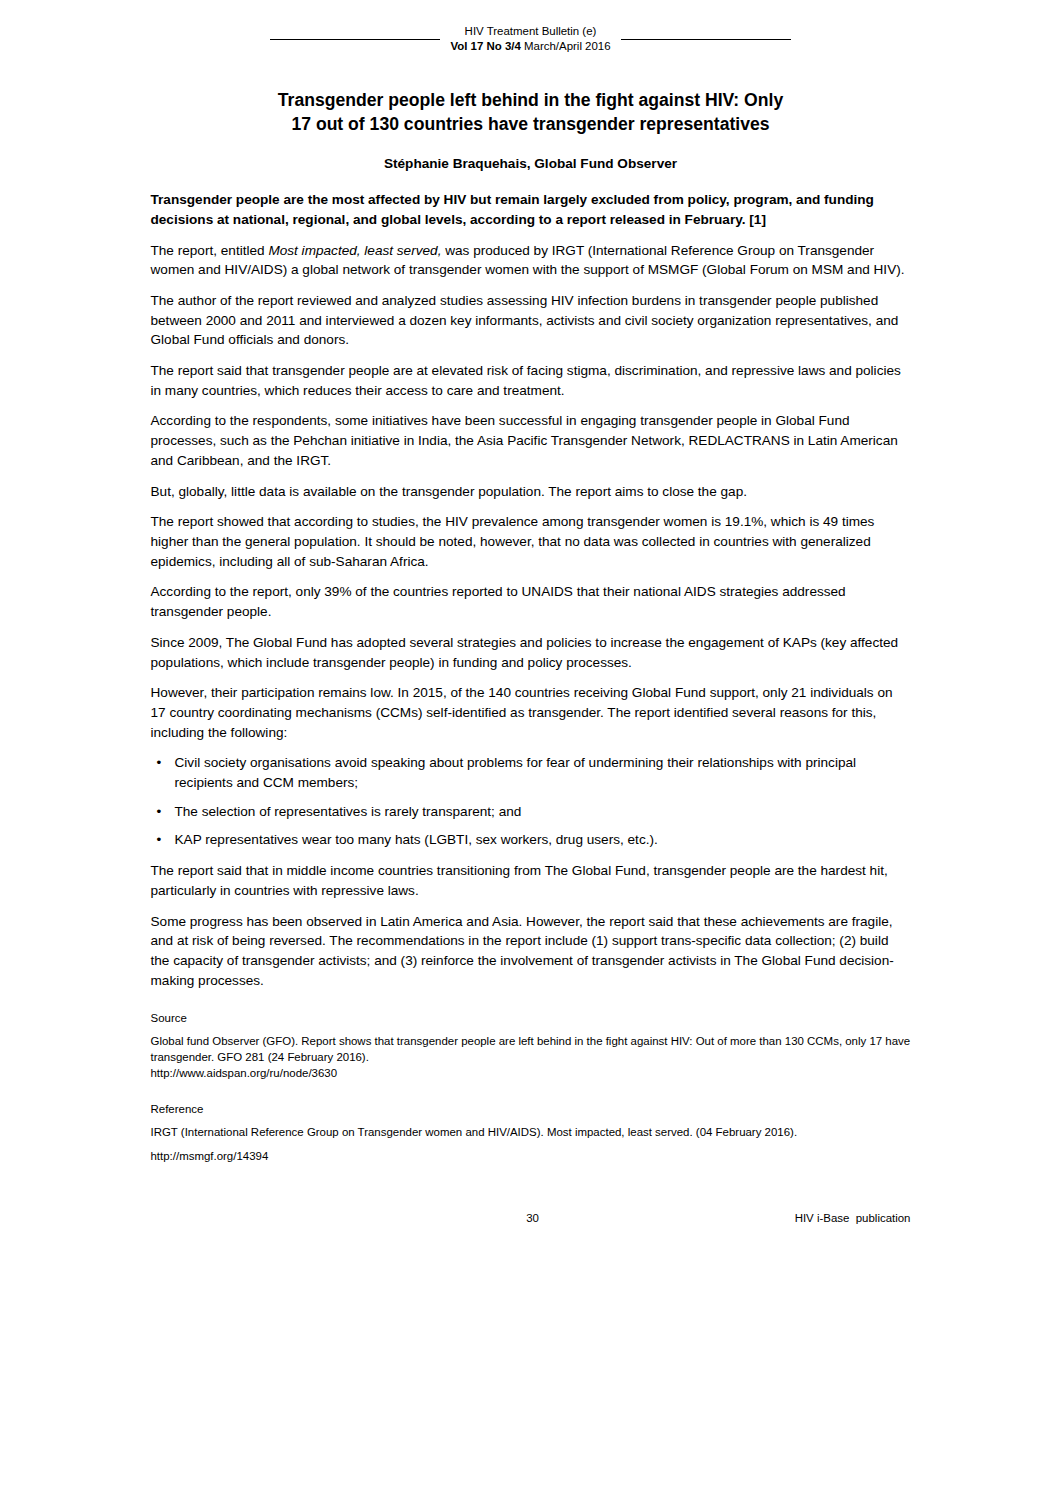HIV Treatment Bulletin (e)
Vol 17 No 3/4 March/April 2016
Transgender people left behind in the fight against HIV: Only
17 out of 130 countries have transgender representatives
Stéphanie Braquehais, Global Fund Observer
Transgender people are the most affected by HIV but remain largely excluded from policy, program, and funding decisions at national, regional, and global levels, according to a report released in February. [1]
The report, entitled Most impacted, least served, was produced by IRGT (International Reference Group on Transgender women and HIV/AIDS) a global network of transgender women with the support of MSMGF (Global Forum on MSM and HIV).
The author of the report reviewed and analyzed studies assessing HIV infection burdens in transgender people published between 2000 and 2011 and interviewed a dozen key informants, activists and civil society organization representatives, and Global Fund officials and donors.
The report said that transgender people are at elevated risk of facing stigma, discrimination, and repressive laws and policies in many countries, which reduces their access to care and treatment.
According to the respondents, some initiatives have been successful in engaging transgender people in Global Fund processes, such as the Pehchan initiative in India, the Asia Pacific Transgender Network, REDLACTRANS in Latin American and Caribbean, and the IRGT.
But, globally, little data is available on the transgender population. The report aims to close the gap.
The report showed that according to studies, the HIV prevalence among transgender women is 19.1%, which is 49 times higher than the general population. It should be noted, however, that no data was collected in countries with generalized epidemics, including all of sub-Saharan Africa.
According to the report, only 39% of the countries reported to UNAIDS that their national AIDS strategies addressed transgender people.
Since 2009, The Global Fund has adopted several strategies and policies to increase the engagement of KAPs (key affected populations, which include transgender people) in funding and policy processes.
However, their participation remains low. In 2015, of the 140 countries receiving Global Fund support, only 21 individuals on 17 country coordinating mechanisms (CCMs) self-identified as transgender. The report identified several reasons for this, including the following:
Civil society organisations avoid speaking about problems for fear of undermining their relationships with principal recipients and CCM members;
The selection of representatives is rarely transparent; and
KAP representatives wear too many hats (LGBTI, sex workers, drug users, etc.).
The report said that in middle income countries transitioning from The Global Fund, transgender people are the hardest hit, particularly in countries with repressive laws.
Some progress has been observed in Latin America and Asia. However, the report said that these achievements are fragile, and at risk of being reversed. The recommendations in the report include (1) support trans-specific data collection; (2) build the capacity of transgender activists; and (3) reinforce the involvement of transgender activists in The Global Fund decision-making processes.
Source
Global fund Observer (GFO). Report shows that transgender people are left behind in the fight against HIV: Out of more than 130 CCMs, only 17 have transgender. GFO 281 (24 February 2016).
http://www.aidspan.org/ru/node/3630
Reference
IRGT (International Reference Group on Transgender women and HIV/AIDS). Most impacted, least served. (04 February 2016).
http://msmgf.org/14394
30
HIV i-Base publication